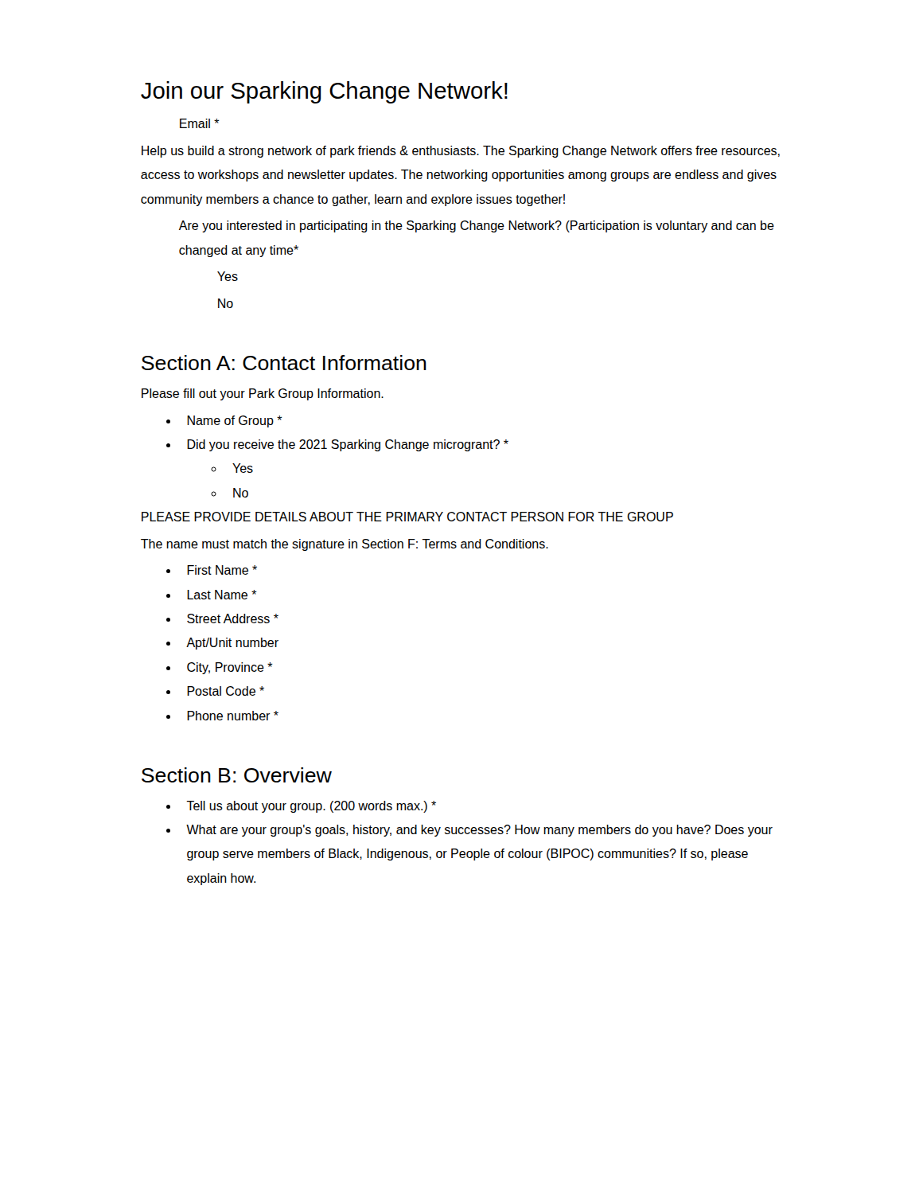Join our Sparking Change Network!
Email *
Help us build a strong network of park friends & enthusiasts. The Sparking Change Network offers free resources, access to workshops and newsletter updates. The networking opportunities among groups are endless and gives community members a chance to gather, learn and explore issues together!
Are you interested in participating in the Sparking Change Network? (Participation is voluntary and can be changed at any time*
Yes
No
Section A: Contact Information
Please fill out your Park Group Information.
Name of Group *
Did you receive the 2021 Sparking Change microgrant? *
Yes
No
PLEASE PROVIDE DETAILS ABOUT THE PRIMARY CONTACT PERSON FOR THE GROUP
The name must match the signature in Section F: Terms and Conditions.
First Name *
Last Name *
Street Address *
Apt/Unit number
City, Province *
Postal Code *
Phone number *
Section B: Overview
Tell us about your group. (200 words max.) *
What are your group's goals, history, and key successes? How many members do you have? Does your group serve members of Black, Indigenous, or People of colour (BIPOC) communities? If so, please explain how.